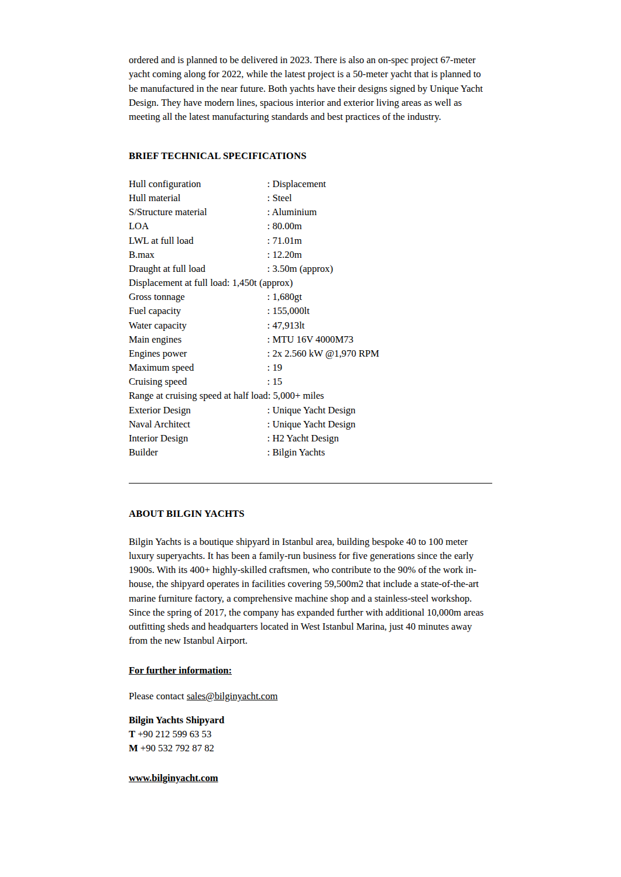ordered and is planned to be delivered in 2023. There is also an on-spec project 67-meter yacht coming along for 2022, while the latest project is a 50-meter yacht that is planned to be manufactured in the near future. Both yachts have their designs signed by Unique Yacht Design. They have modern lines, spacious interior and exterior living areas as well as meeting all the latest manufacturing standards and best practices of the industry.
BRIEF TECHNICAL SPECIFICATIONS
Hull configuration: Displacement Hull material: Steel S/Structure material: Aluminium LOA: 80.00m LWL at full load: 71.01m B.max: 12.20m Draught at full load: 3.50m (approx) Displacement at full load: 1,450t (approx) Gross tonnage: 1,680gt Fuel capacity: 155,000lt Water capacity: 47,913lt Main engines: MTU 16V 4000M73 Engines power: 2x 2.560 kW @1,970 RPM Maximum speed: 19 Cruising speed: 15 Range at cruising speed at half load: 5,000+ miles Exterior Design: Unique Yacht Design Naval Architect: Unique Yacht Design Interior Design: H2 Yacht Design Builder: Bilgin Yachts
ABOUT BILGIN YACHTS
Bilgin Yachts is a boutique shipyard in Istanbul area, building bespoke 40 to 100 meter luxury superyachts. It has been a family-run business for five generations since the early 1900s. With its 400+ highly-skilled craftsmen, who contribute to the 90% of the work in-house, the shipyard operates in facilities covering 59,500m2 that include a state-of-the-art marine furniture factory, a comprehensive machine shop and a stainless-steel workshop. Since the spring of 2017, the company has expanded further with additional 10,000m areas outfitting sheds and headquarters located in West Istanbul Marina, just 40 minutes away from the new Istanbul Airport.
For further information:
Please contact sales@bilginyacht.com
Bilgin Yachts Shipyard
T +90 212 599 63 53
M +90 532 792 87 82
www.bilginyacht.com